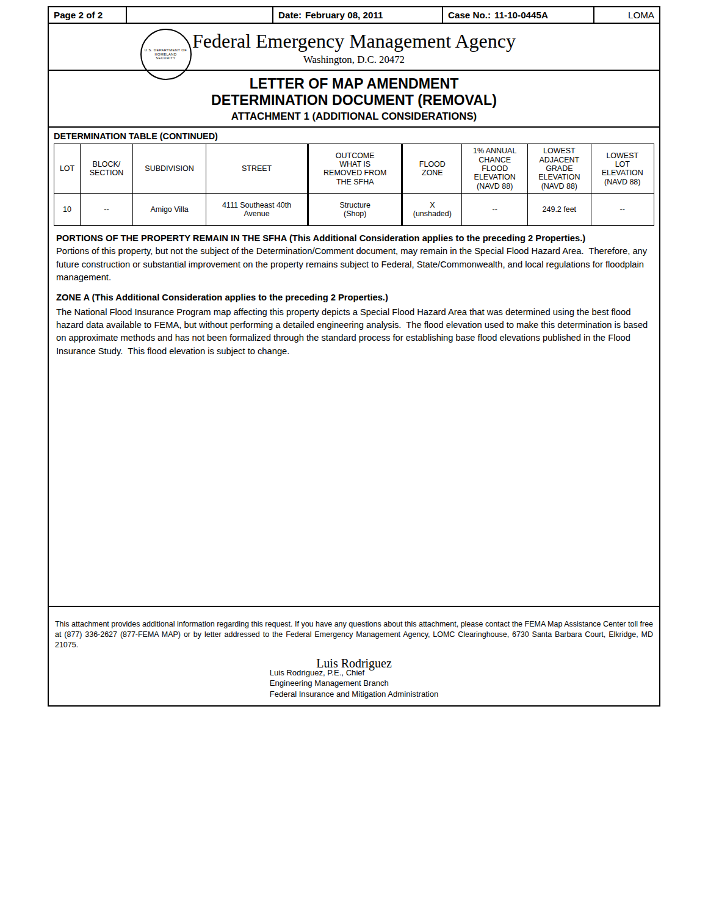Page 2 of 2
Date: February 08, 2011
Case No.: 11-10-0445A
LOMA
U.S. DEPARTMENT OF
HOMELAND
SECURITY
Federal Emergency Management Agency
Washington, D.C. 20472
LETTER OF MAP AMENDMENT
DETERMINATION DOCUMENT (REMOVAL)
ATTACHMENT 1 (ADDITIONAL CONSIDERATIONS)
DETERMINATION TABLE (CONTINUED)
| LOT | BLOCK/ SECTION | SUBDIVISION | STREET | OUTCOME WHAT IS REMOVED FROM THE SFHA | FLOOD ZONE | 1% ANNUAL CHANCE FLOOD ELEVATION (NAVD 88) | LOWEST ADJACENT GRADE ELEVATION (NAVD 88) | LOWEST LOT ELEVATION (NAVD 88) |
| --- | --- | --- | --- | --- | --- | --- | --- | --- |
| 10 | -- | Amigo Villa | 4111 Southeast 40th Avenue | Structure (Shop) | X (unshaded) | -- | 249.2 feet | -- |
PORTIONS OF THE PROPERTY REMAIN IN THE SFHA (This Additional Consideration applies to the preceding 2 Properties.)
Portions of this property, but not the subject of the Determination/Comment document, may remain in the Special Flood Hazard Area. Therefore, any future construction or substantial improvement on the property remains subject to Federal, State/Commonwealth, and local regulations for floodplain management.
ZONE A (This Additional Consideration applies to the preceding 2 Properties.)
The National Flood Insurance Program map affecting this property depicts a Special Flood Hazard Area that was determined using the best flood hazard data available to FEMA, but without performing a detailed engineering analysis. The flood elevation used to make this determination is based on approximate methods and has not been formalized through the standard process for establishing base flood elevations published in the Flood Insurance Study. This flood elevation is subject to change.
This attachment provides additional information regarding this request. If you have any questions about this attachment, please contact the FEMA Map Assistance Center toll free at (877) 336-2627 (877-FEMA MAP) or by letter addressed to the Federal Emergency Management Agency, LOMC Clearinghouse, 6730 Santa Barbara Court, Elkridge, MD 21075.
Luis Rodriguez
Luis Rodriguez, P.E., Chief
Engineering Management Branch
Federal Insurance and Mitigation Administration